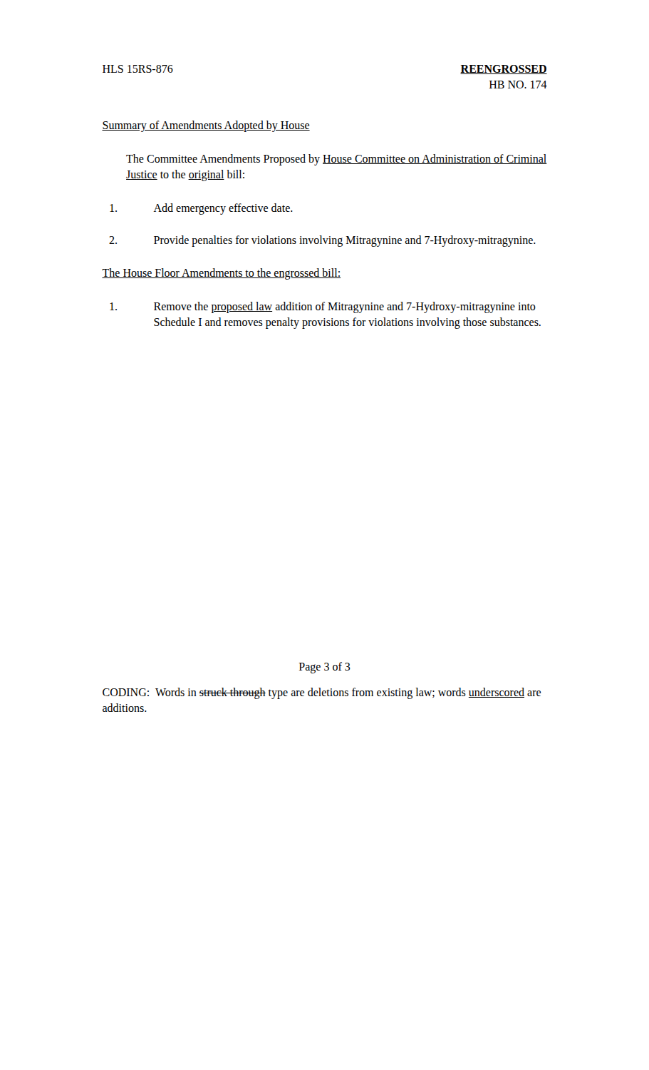HLS 15RS-876
REENGROSSED
HB NO. 174
Summary of Amendments Adopted by House
The Committee Amendments Proposed by House Committee on Administration of Criminal Justice to the original bill:
1. Add emergency effective date.
2. Provide penalties for violations involving Mitragynine and 7-Hydroxy-mitragynine.
The House Floor Amendments to the engrossed bill:
1. Remove the proposed law addition of Mitragynine and 7-Hydroxy-mitragynine into Schedule I and removes penalty provisions for violations involving those substances.
Page 3 of 3
CODING: Words in struck through type are deletions from existing law; words underscored are additions.